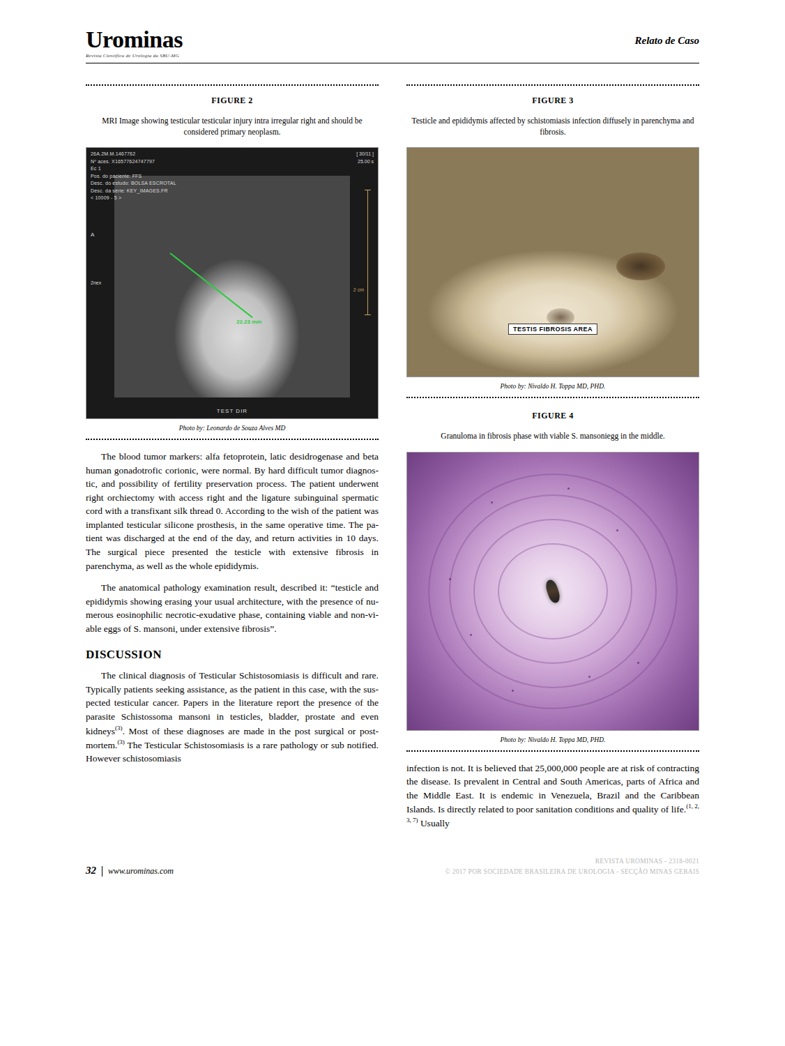Urominas
Revista Científica de Urologia da SBU-MG
Relato de Caso
FIGURE 2
MRI Image showing testicular testicular injury intra irregular right and should be considered primary neoplasm.
26A.2M.M.1467762
Nº aces. X16577624747797
Ec 1
Pos. do paciente: FFS
Desc. do estudo: BOLSA ESCROTAL
Desc. da série: KEY_IMAGES.FR
< 10009 - 5 >
[ 30/11 ]
25.00 s
A
2nex
2 cm
22.23 mm
TEST DIR
Photo by: Leonardo de Souza Alves MD
The blood tumor markers: alfa fetoprotein, latic desidrogenase and beta human gonadotrofic corionic, were normal. By hard difficult tumor diagnostic, and possibility of fertility preservation process. The patient underwent right orchiectomy with access right and the ligature subinguinal spermatic cord with a transfixant silk thread 0. According to the wish of the patient was implanted testicular silicone prosthesis, in the same operative time. The patient was discharged at the end of the day, and return activities in 10 days. The surgical piece presented the testicle with extensive fibrosis in parenchyma, as well as the whole epididymis.
The anatomical pathology examination result, described it: “testicle and epididymis showing erasing your usual architecture, with the presence of numerous eosinophilic necrotic-exudative phase, containing viable and non-viable eggs of S. mansoni, under extensive fibrosis”.
DISCUSSION
The clinical diagnosis of Testicular Schistosomiasis is difficult and rare. Typically patients seeking assistance, as the patient in this case, with the suspected testicular cancer. Papers in the literature report the presence of the parasite Schistossoma mansoni in testicles, bladder, prostate and even kidneys(3). Most of these diagnoses are made in the post surgical or post-mortem.(3) The Testicular Schistosomiasis is a rare pathology or sub notified. However schistosomiasis
FIGURE 3
Testicle and epididymis affected by schistomiasis infection diffusely in parenchyma and fibrosis.
TESTIS FIBROSIS AREA
Photo by: Nivaldo H. Toppa MD, PHD.
FIGURE 4
Granuloma in fibrosis phase with viable S. mansoniegg in the middle.
Photo by: Nivaldo H. Toppa MD, PHD.
infection is not. It is believed that 25,000,000 people are at risk of contracting the disease. Is prevalent in Central and South Americas, parts of Africa and the Middle East. It is endemic in Venezuela, Brazil and the Caribbean Islands. Is directly related to poor sanitation conditions and quality of life.(1, 2, 3, 7) Usually
32 www.urominas.com
REVISTA UROMINAS - 2318-0021
© 2017 POR SOCIEDADE BRASILEIRA DE UROLOGIA - SECÇÃO MINAS GERAIS